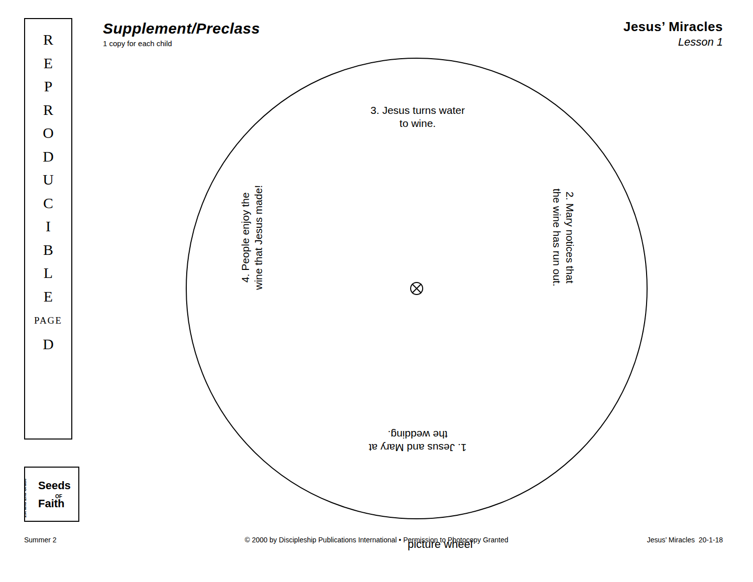R E P R O D U C I B L E PAGE D
Supplement/Preclass
1 copy for each child
Jesus’ Miracles
Lesson 1
3. Jesus turns water
to wine.
2. Mary notices that
the wine has run out.
1. Jesus and Mary at
the wedding.
4. People enjoy the
wine that Jesus made!
picture wheel
1st and 2nd Grade
Seeds
OF
Faith
Summer 2
© 2000 by Discipleship Publications International • Permission to Photocopy Granted
Jesus’ Miracles 20-1-18